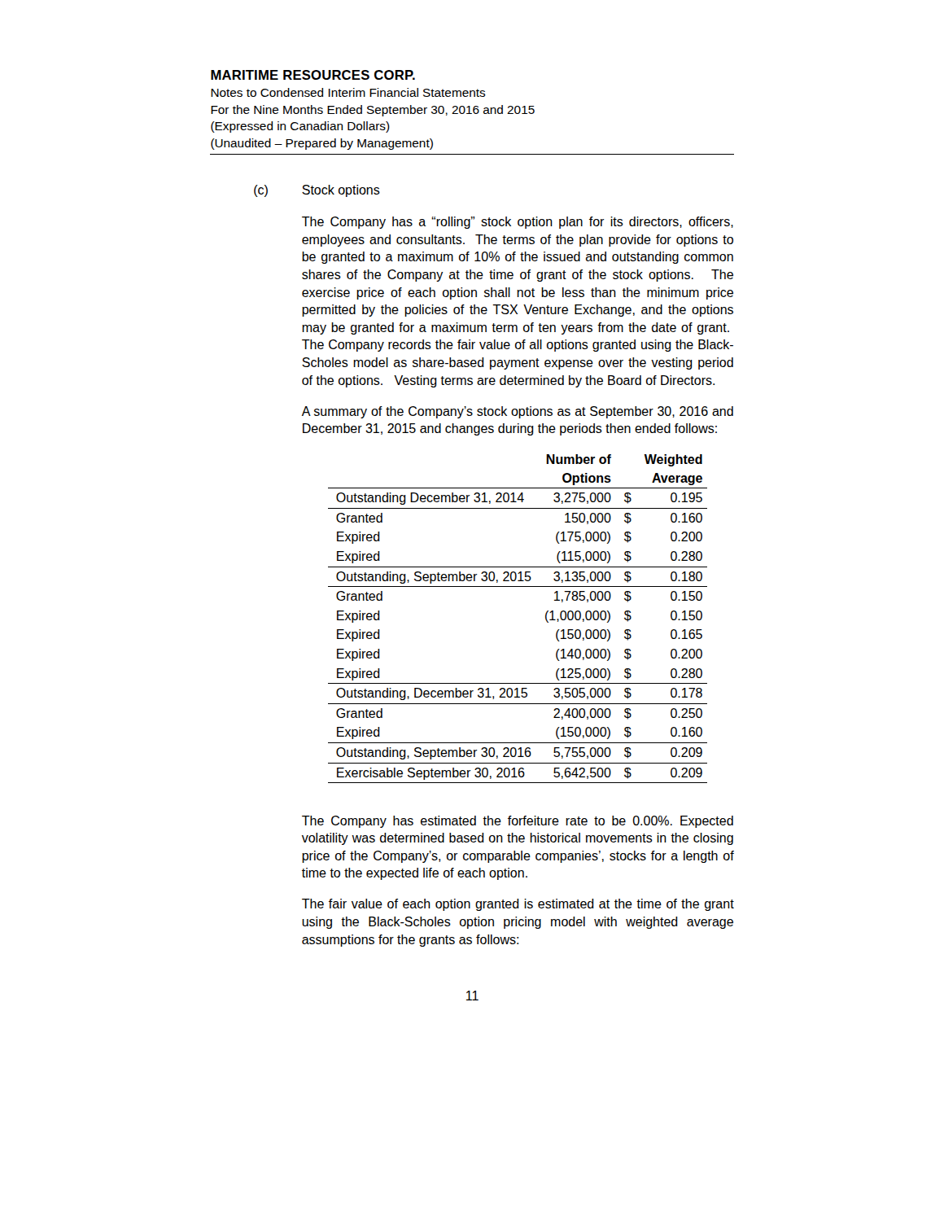MARITIME RESOURCES CORP.
Notes to Condensed Interim Financial Statements
For the Nine Months Ended September 30, 2016 and 2015
(Expressed in Canadian Dollars)
(Unaudited – Prepared by Management)
(c)
Stock options
The Company has a “rolling” stock option plan for its directors, officers, employees and consultants. The terms of the plan provide for options to be granted to a maximum of 10% of the issued and outstanding common shares of the Company at the time of grant of the stock options. The exercise price of each option shall not be less than the minimum price permitted by the policies of the TSX Venture Exchange, and the options may be granted for a maximum term of ten years from the date of grant. The Company records the fair value of all options granted using the Black-Scholes model as share-based payment expense over the vesting period of the options. Vesting terms are determined by the Board of Directors.
A summary of the Company’s stock options as at September 30, 2016 and December 31, 2015 and changes during the periods then ended follows:
| | Number of | | Weighted |
| --- | --- | --- | --- |
| | Options | | Average |
| Outstanding December 31, 2014 | 3,275,000 | $ | 0.195 |
| Granted | 150,000 | $ | 0.160 |
| Expired | (175,000) | $ | 0.200 |
| Expired | (115,000) | $ | 0.280 |
| Outstanding, September 30, 2015 | 3,135,000 | $ | 0.180 |
| Granted | 1,785,000 | $ | 0.150 |
| Expired | (1,000,000) | $ | 0.150 |
| Expired | (150,000) | $ | 0.165 |
| Expired | (140,000) | $ | 0.200 |
| Expired | (125,000) | $ | 0.280 |
| Outstanding, December 31, 2015 | 3,505,000 | $ | 0.178 |
| Granted | 2,400,000 | $ | 0.250 |
| Expired | (150,000) | $ | 0.160 |
| Outstanding, September 30, 2016 | 5,755,000 | $ | 0.209 |
| Exercisable September 30, 2016 | 5,642,500 | $ | 0.209 |
The Company has estimated the forfeiture rate to be 0.00%. Expected volatility was determined based on the historical movements in the closing price of the Company’s, or comparable companies’, stocks for a length of time to the expected life of each option.
The fair value of each option granted is estimated at the time of the grant using the Black-Scholes option pricing model with weighted average assumptions for the grants as follows:
11